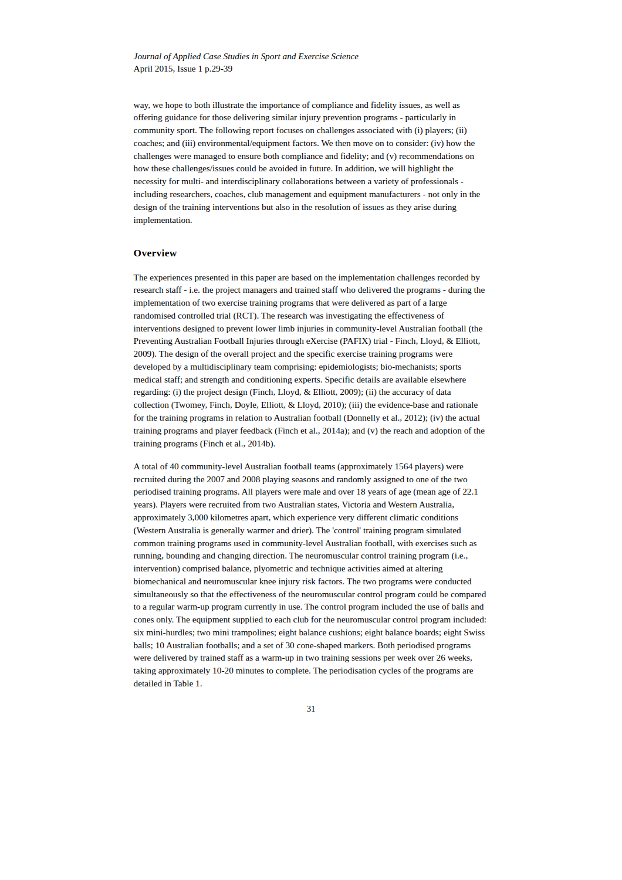Journal of Applied Case Studies in Sport and Exercise Science
April 2015, Issue 1 p.29-39
way, we hope to both illustrate the importance of compliance and fidelity issues, as well as offering guidance for those delivering similar injury prevention programs - particularly in community sport. The following report focuses on challenges associated with (i) players; (ii) coaches; and (iii) environmental/equipment factors. We then move on to consider: (iv) how the challenges were managed to ensure both compliance and fidelity; and (v) recommendations on how these challenges/issues could be avoided in future. In addition, we will highlight the necessity for multi- and interdisciplinary collaborations between a variety of professionals - including researchers, coaches, club management and equipment manufacturers - not only in the design of the training interventions but also in the resolution of issues as they arise during implementation.
Overview
The experiences presented in this paper are based on the implementation challenges recorded by research staff - i.e. the project managers and trained staff who delivered the programs - during the implementation of two exercise training programs that were delivered as part of a large randomised controlled trial (RCT). The research was investigating the effectiveness of interventions designed to prevent lower limb injuries in community-level Australian football (the Preventing Australian Football Injuries through eXercise (PAFIX) trial - Finch, Lloyd, & Elliott, 2009). The design of the overall project and the specific exercise training programs were developed by a multidisciplinary team comprising: epidemiologists; bio-mechanists; sports medical staff; and strength and conditioning experts. Specific details are available elsewhere regarding: (i) the project design (Finch, Lloyd, & Elliott, 2009); (ii) the accuracy of data collection (Twomey, Finch, Doyle, Elliott, & Lloyd, 2010); (iii) the evidence-base and rationale for the training programs in relation to Australian football (Donnelly et al., 2012); (iv) the actual training programs and player feedback (Finch et al., 2014a); and (v) the reach and adoption of the training programs (Finch et al., 2014b).
A total of 40 community-level Australian football teams (approximately 1564 players) were recruited during the 2007 and 2008 playing seasons and randomly assigned to one of the two periodised training programs. All players were male and over 18 years of age (mean age of 22.1 years). Players were recruited from two Australian states, Victoria and Western Australia, approximately 3,000 kilometres apart, which experience very different climatic conditions (Western Australia is generally warmer and drier). The 'control' training program simulated common training programs used in community-level Australian football, with exercises such as running, bounding and changing direction. The neuromuscular control training program (i.e., intervention) comprised balance, plyometric and technique activities aimed at altering biomechanical and neuromuscular knee injury risk factors. The two programs were conducted simultaneously so that the effectiveness of the neuromuscular control program could be compared to a regular warm-up program currently in use. The control program included the use of balls and cones only. The equipment supplied to each club for the neuromuscular control program included: six mini-hurdles; two mini trampolines; eight balance cushions; eight balance boards; eight Swiss balls; 10 Australian footballs; and a set of 30 cone-shaped markers. Both periodised programs were delivered by trained staff as a warm-up in two training sessions per week over 26 weeks, taking approximately 10-20 minutes to complete. The periodisation cycles of the programs are detailed in Table 1.
31